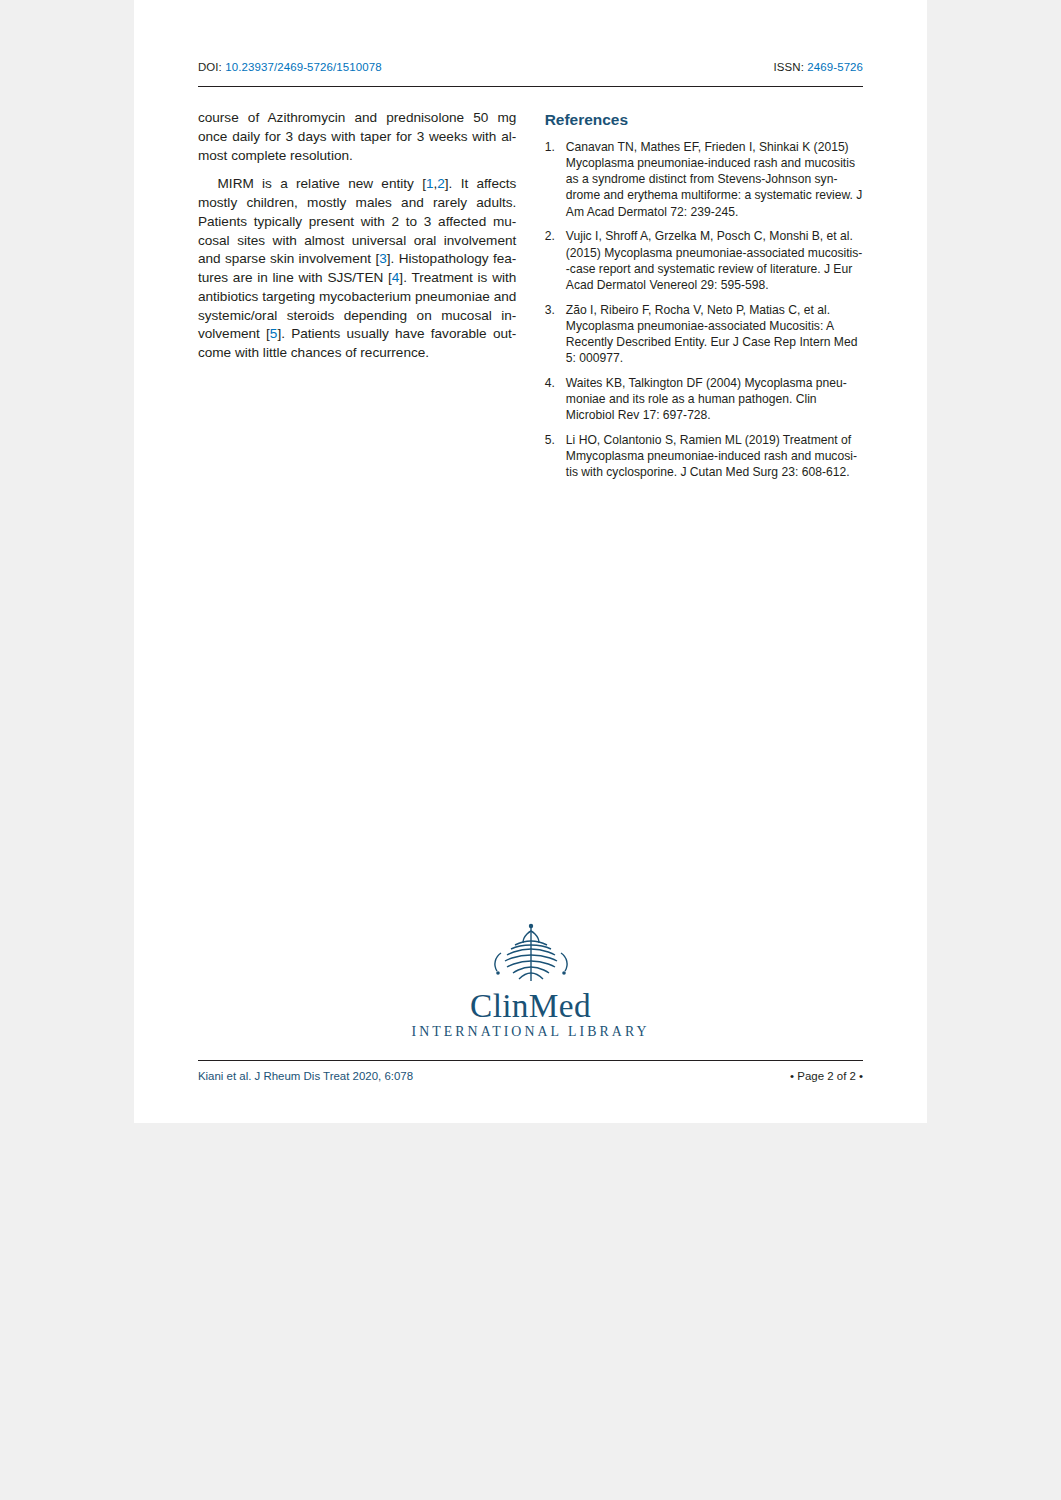DOI: 10.23937/2469-5726/1510078 ISSN: 2469-5726
course of Azithromycin and prednisolone 50 mg once daily for 3 days with taper for 3 weeks with almost complete resolution.
MIRM is a relative new entity [1,2]. It affects mostly children, mostly males and rarely adults. Patients typically present with 2 to 3 affected mucosal sites with almost universal oral involvement and sparse skin involvement [3]. Histopathology features are in line with SJS/TEN [4]. Treatment is with antibiotics targeting mycobacterium pneumoniae and systemic/oral steroids depending on mucosal involvement [5]. Patients usually have favorable outcome with little chances of recurrence.
References
Canavan TN, Mathes EF, Frieden I, Shinkai K (2015) Mycoplasma pneumoniae-induced rash and mucositis as a syndrome distinct from Stevens-Johnson syndrome and erythema multiforme: a systematic review. J Am Acad Dermatol 72: 239-245.
Vujic I, Shroff A, Grzelka M, Posch C, Monshi B, et al. (2015) Mycoplasma pneumoniae-associated mucositis--case report and systematic review of literature. J Eur Acad Dermatol Venereol 29: 595-598.
Zão I, Ribeiro F, Rocha V, Neto P, Matias C, et al. Mycoplasma pneumoniae-associated Mucositis: A Recently Described Entity. Eur J Case Rep Intern Med 5: 000977.
Waites KB, Talkington DF (2004) Mycoplasma pneumoniae and its role as a human pathogen. Clin Microbiol Rev 17: 697-728.
Li HO, Colantonio S, Ramien ML (2019) Treatment of Mmycoplasma pneumoniae-induced rash and mucositis with cyclosporine. J Cutan Med Surg 23: 608-612.
ClinMed
International Library
Kiani et al. J Rheum Dis Treat 2020, 6:078 • Page 2 of 2 •